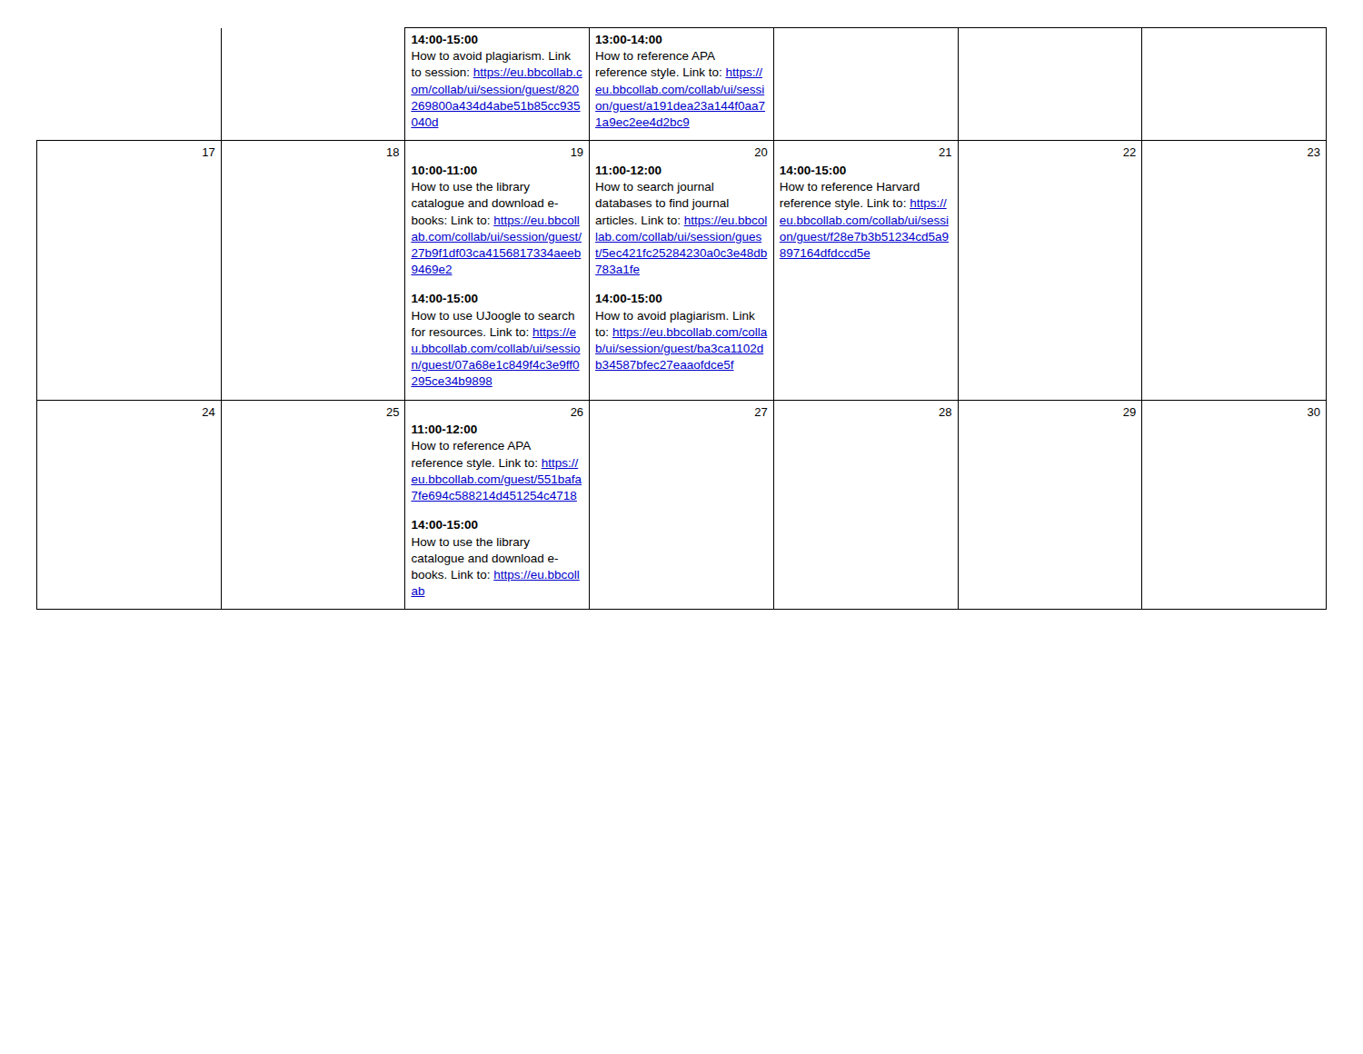| | | 14:00-15:00 How to avoid plagiarism. Link to session: https://eu.bbcollab.com/collab/ui/session/guest/820269800a434d4abe51b85cc935040d | 13:00-14:00 How to reference APA reference style. Link to: https://eu.bbcollab.com/collab/ui/session/guest/a191dea23a144f0aa71a9ec2ee4d2bc9 | | | |
| 17 | 18 | 19 10:00-11:00 How to use the library catalogue and download e-books: Link to: https://eu.bbcollab.com/collab/ui/session/guest/27b9f1df03ca4156817334aeeb9469e2 14:00-15:00 How to use UJoogle to search for resources. Link to: https://eu.bbcollab.com/collab/ui/session/guest/07a68e1c849f4c3e9ff0295ce34b9898 | 20 11:00-12:00 How to search journal databases to find journal articles. Link to: https://eu.bbcollab.com/collab/ui/session/guest/5ec421fc25284230a0c3e48db783a1fe 14:00-15:00 How to avoid plagiarism. Link to: https://eu.bbcollab.com/collab/ui/session/guest/ba3ca1102db34587bfec27eaaofdce5f | 21 14:00-15:00 How to reference Harvard reference style. Link to: https://eu.bbcollab.com/collab/ui/session/guest/f28e7b3b51234cd5a9897164dfdccd5e | 22 | 23 |
| 24 | 25 | 26 11:00-12:00 How to reference APA reference style. Link to: https://eu.bbcollab.com/guest/551bafa7fe694c588214d451254c4718 14:00-15:00 How to use the library catalogue and download e-books. Link to: https://eu.bbcollab | 27 | 28 | 29 | 30 |